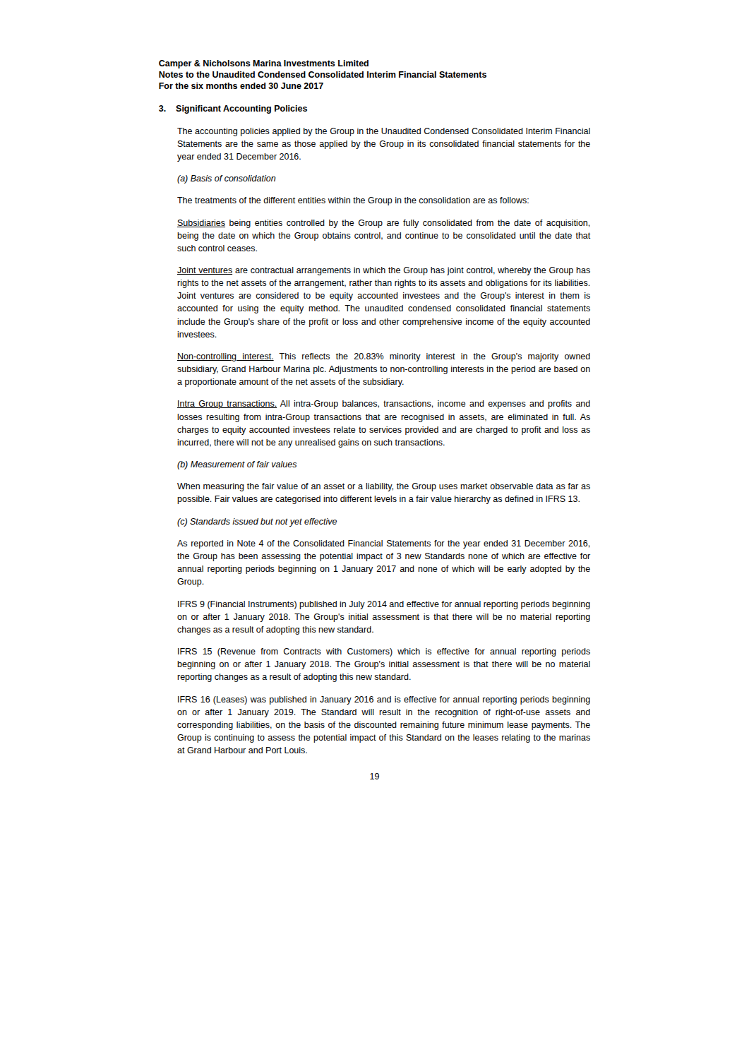Camper & Nicholsons Marina Investments Limited
Notes to the Unaudited Condensed Consolidated Interim Financial Statements
For the six months ended 30 June 2017
3. Significant Accounting Policies
The accounting policies applied by the Group in the Unaudited Condensed Consolidated Interim Financial Statements are the same as those applied by the Group in its consolidated financial statements for the year ended 31 December 2016.
(a) Basis of consolidation
The treatments of the different entities within the Group in the consolidation are as follows:
Subsidiaries being entities controlled by the Group are fully consolidated from the date of acquisition, being the date on which the Group obtains control, and continue to be consolidated until the date that such control ceases.
Joint ventures are contractual arrangements in which the Group has joint control, whereby the Group has rights to the net assets of the arrangement, rather than rights to its assets and obligations for its liabilities. Joint ventures are considered to be equity accounted investees and the Group's interest in them is accounted for using the equity method. The unaudited condensed consolidated financial statements include the Group's share of the profit or loss and other comprehensive income of the equity accounted investees.
Non-controlling interest. This reflects the 20.83% minority interest in the Group's majority owned subsidiary, Grand Harbour Marina plc. Adjustments to non-controlling interests in the period are based on a proportionate amount of the net assets of the subsidiary.
Intra Group transactions. All intra-Group balances, transactions, income and expenses and profits and losses resulting from intra-Group transactions that are recognised in assets, are eliminated in full. As charges to equity accounted investees relate to services provided and are charged to profit and loss as incurred, there will not be any unrealised gains on such transactions.
(b) Measurement of fair values
When measuring the fair value of an asset or a liability, the Group uses market observable data as far as possible. Fair values are categorised into different levels in a fair value hierarchy as defined in IFRS 13.
(c) Standards issued but not yet effective
As reported in Note 4 of the Consolidated Financial Statements for the year ended 31 December 2016, the Group has been assessing the potential impact of 3 new Standards none of which are effective for annual reporting periods beginning on 1 January 2017 and none of which will be early adopted by the Group.
IFRS 9 (Financial Instruments) published in July 2014 and effective for annual reporting periods beginning on or after 1 January 2018. The Group's initial assessment is that there will be no material reporting changes as a result of adopting this new standard.
IFRS 15 (Revenue from Contracts with Customers) which is effective for annual reporting periods beginning on or after 1 January 2018. The Group's initial assessment is that there will be no material reporting changes as a result of adopting this new standard.
IFRS 16 (Leases) was published in January 2016 and is effective for annual reporting periods beginning on or after 1 January 2019. The Standard will result in the recognition of right-of-use assets and corresponding liabilities, on the basis of the discounted remaining future minimum lease payments. The Group is continuing to assess the potential impact of this Standard on the leases relating to the marinas at Grand Harbour and Port Louis.
19